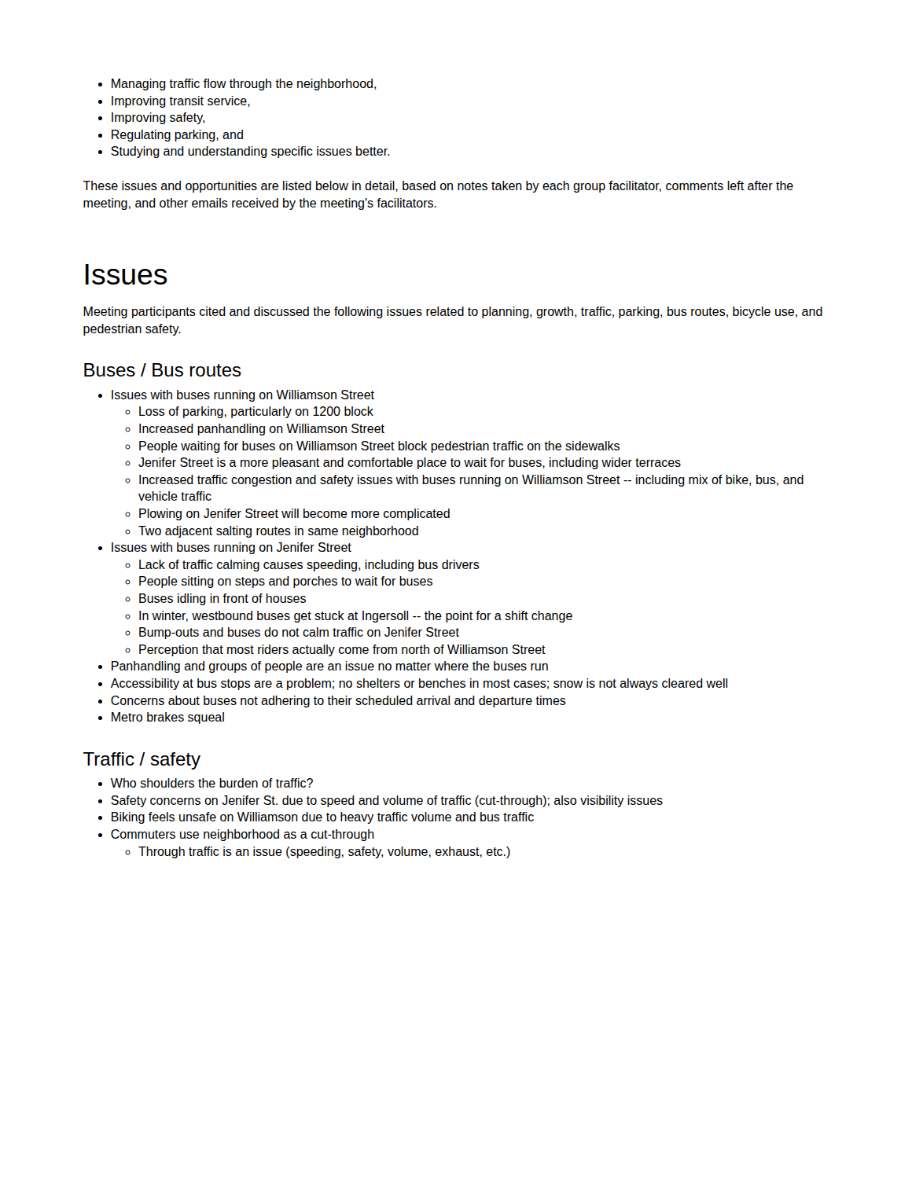Managing traffic flow through the neighborhood,
Improving transit service,
Improving safety,
Regulating parking, and
Studying and understanding specific issues better.
These issues and opportunities are listed below in detail, based on notes taken by each group facilitator, comments left after the meeting, and other emails received by the meeting's facilitators.
Issues
Meeting participants cited and discussed the following issues related to planning, growth, traffic, parking, bus routes, bicycle use, and pedestrian safety.
Buses / Bus routes
Issues with buses running on Williamson Street
Loss of parking, particularly on 1200 block
Increased panhandling on Williamson Street
People waiting for buses on Williamson Street block pedestrian traffic on the sidewalks
Jenifer Street is a more pleasant and comfortable place to wait for buses, including wider terraces
Increased traffic congestion and safety issues with buses running on Williamson Street -- including mix of bike, bus, and vehicle traffic
Plowing on Jenifer Street will become more complicated
Two adjacent salting routes in same neighborhood
Issues with buses running on Jenifer Street
Lack of traffic calming causes speeding, including bus drivers
People sitting on steps and porches to wait for buses
Buses idling in front of houses
In winter, westbound buses get stuck at Ingersoll -- the point for a shift change
Bump-outs and buses do not calm traffic on Jenifer Street
Perception that most riders actually come from north of Williamson Street
Panhandling and groups of people are an issue no matter where the buses run
Accessibility at bus stops are a problem; no shelters or benches in most cases; snow is not always cleared well
Concerns about buses not adhering to their scheduled arrival and departure times
Metro brakes squeal
Traffic / safety
Who shoulders the burden of traffic?
Safety concerns on Jenifer St. due to speed and volume of traffic (cut-through); also visibility issues
Biking feels unsafe on Williamson due to heavy traffic volume and bus traffic
Commuters use neighborhood as a cut-through
Through traffic is an issue (speeding, safety, volume, exhaust, etc.)